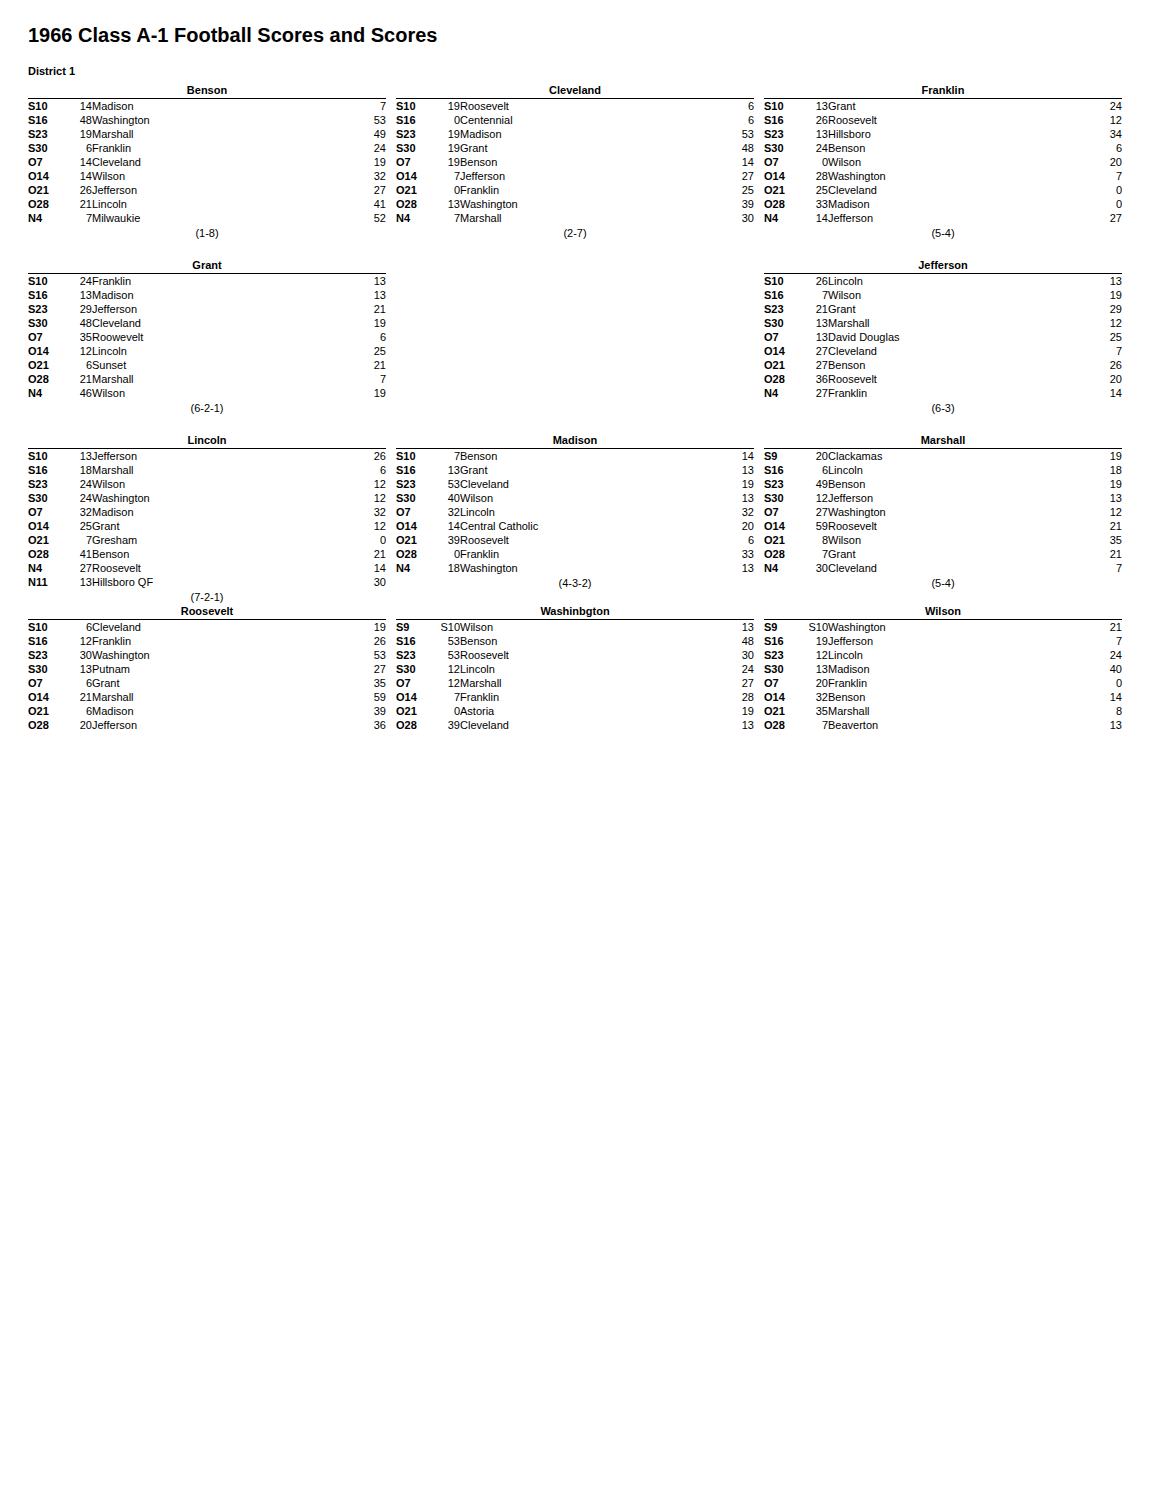1966 Class A-1 Football Scores and Scores
District 1
| / Benson / / --- / / S10 / 14 / Madison / 7 / / S16 / 48 / Washington / 53 / / S23 / 19 / Marshall / 49 / / S30 / 6 / Franklin / 24 / / O7 / 14 / Cleveland / 19 / / O14 / 14 / Wilson / 32 / / O21 / 26 / Jefferson / 27 / / O28 / 21 / Lincoln / 41 / / N4 / 7 / Milwaukie / 52 / / (1-8) / | / Cleveland / / --- / / S10 / 19 / Roosevelt / 6 / / S16 / 0 / Centennial / 6 / / S23 / 19 / Madison / 53 / / S30 / 19 / Grant / 48 / / O7 / 19 / Benson / 14 / / O14 / 7 / Jefferson / 27 / / O21 / 0 / Franklin / 25 / / O28 / 13 / Washington / 39 / / N4 / 7 / Marshall / 30 / / (2-7) / | / Franklin / / --- / / S10 / 13 / Grant / 24 / / S16 / 26 / Roosevelt / 12 / / S23 / 13 / Hillsboro / 34 / / S30 / 24 / Benson / 6 / / O7 / 0 / Wilson / 20 / / O14 / 28 / Washington / 7 / / O21 / 25 / Cleveland / 0 / / O28 / 33 / Madison / 0 / / N4 / 14 / Jefferson / 27 / / (5-4) / |
| / Grant / / --- / / S10 / 24 / Franklin / 13 / / S16 / 13 / Madison / 13 / / S23 / 29 / Jefferson / 21 / / S30 / 48 / Cleveland / 19 / / O7 / 35 / Roowevelt / 6 / / O14 / 12 / Lincoln / 25 / / O21 / 6 / Sunset / 21 / / O28 / 21 / Marshall / 7 / / N4 / 46 / Wilson / 19 / / (6-2-1) / | | / Jefferson / / --- / / S10 / 26 / Lincoln / 13 / / S16 / 7 / Wilson / 19 / / S23 / 21 / Grant / 29 / / S30 / 13 / Marshall / 12 / / O7 / 13 / David Douglas / 25 / / O14 / 27 / Cleveland / 7 / / O21 / 27 / Benson / 26 / / O28 / 36 / Roosevelt / 20 / / N4 / 27 / Franklin / 14 / / (6-3) / |
| / Lincoln / / --- / / S10 / 13 / Jefferson / 26 / / S16 / 18 / Marshall / 6 / / S23 / 24 / Wilson / 12 / / S30 / 24 / Washington / 12 / / O7 / 32 / Madison / 32 / / O14 / 25 / Grant / 12 / / O21 / 7 / Gresham / 0 / / O28 / 41 / Benson / 21 / / N4 / 27 / Roosevelt / 14 / / N11 / 13 / Hillsboro QF / 30 / / (7-2-1) / | / Madison / / --- / / S10 / 7 / Benson / 14 / / S16 / 13 / Grant / 13 / / S23 / 53 / Cleveland / 19 / / S30 / 40 / Wilson / 13 / / O7 / 32 / Lincoln / 32 / / O14 / 14 / Central Catholic / 20 / / O21 / 39 / Roosevelt / 6 / / O28 / 0 / Franklin / 33 / / N4 / 18 / Washington / 13 / / (4-3-2) / | / Marshall / / --- / / S9 / 20 / Clackamas / 19 / / S16 / 6 / Lincoln / 18 / / S23 / 49 / Benson / 19 / / S30 / 12 / Jefferson / 13 / / O7 / 27 / Washington / 12 / / O14 / 59 / Roosevelt / 21 / / O21 / 8 / Wilson / 35 / / O28 / 7 / Grant / 21 / / N4 / 30 / Cleveland / 7 / / (5-4) / |
| / Roosevelt / / --- / / S10 / 6 / Cleveland / 19 / / S16 / 12 / Franklin / 26 / / S23 / 30 / Washington / 53 / / S30 / 13 / Putnam / 27 / / O7 / 6 / Grant / 35 / / O14 / 21 / Marshall / 59 / / O21 / 6 / Madison / 39 / / O28 / 20 / Jefferson / 36 / | / Washinbgton / / --- / / S9 / S10 / Wilson / 13 / / S16 / 53 / Benson / 48 / / S23 / 53 / Roosevelt / 30 / / S30 / 12 / Lincoln / 24 / / O7 / 12 / Marshall / 27 / / O14 / 7 / Franklin / 28 / / O21 / 0 / Astoria / 19 / / O28 / 39 / Cleveland / 13 / | / Wilson / / --- / / S9 / S10 / Washington / 21 / / S16 / 19 / Jefferson / 7 / / S23 / 12 / Lincoln / 24 / / S30 / 13 / Madison / 40 / / O7 / 20 / Franklin / 0 / / O14 / 32 / Benson / 14 / / O21 / 35 / Marshall / 8 / / O28 / 7 / Beaverton / 13 / |